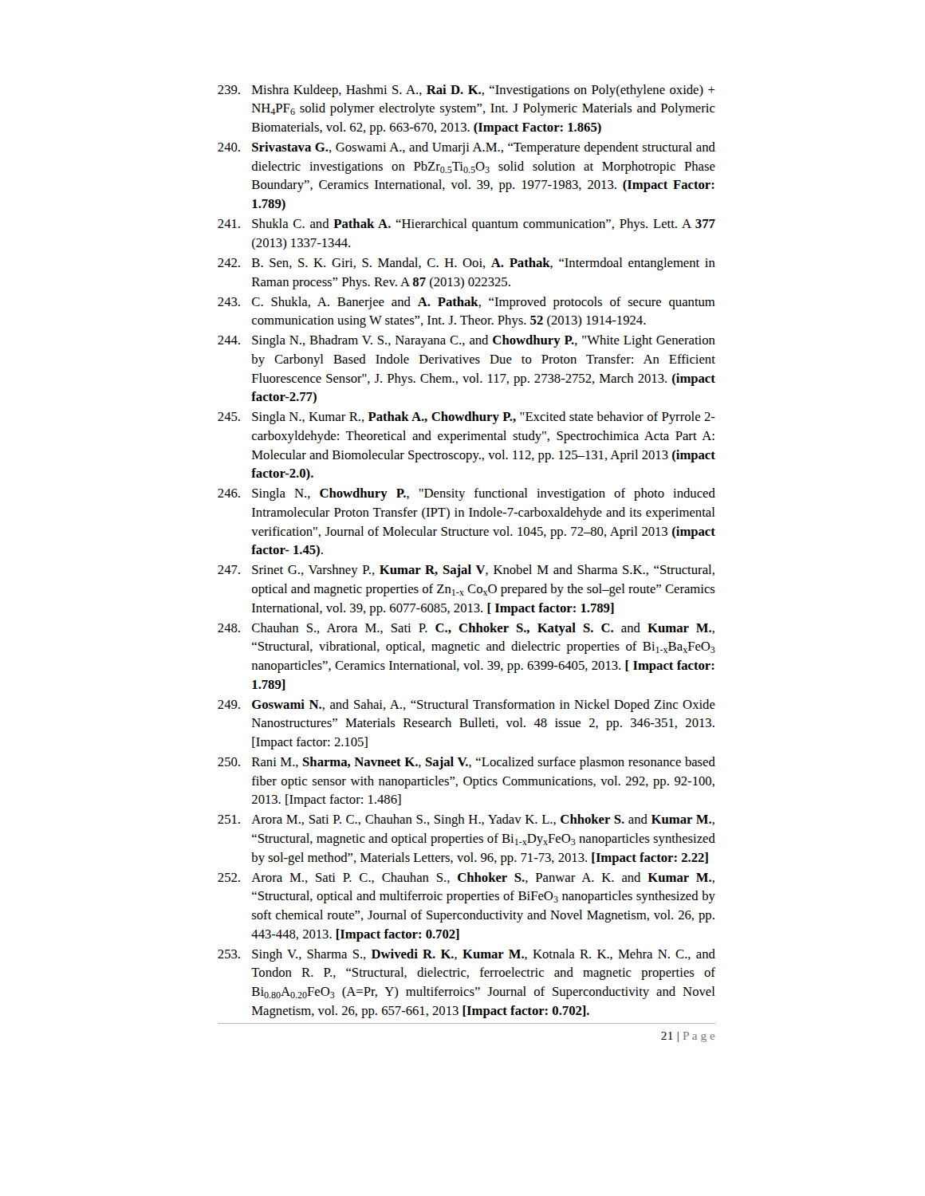239. Mishra Kuldeep, Hashmi S. A., Rai D. K., “Investigations on Poly(ethylene oxide) + NH4PF6 solid polymer electrolyte system”, Int. J Polymeric Materials and Polymeric Biomaterials, vol. 62, pp. 663-670, 2013. (Impact Factor: 1.865)
240. Srivastava G., Goswami A., and Umarji A.M., “Temperature dependent structural and dielectric investigations on PbZr0.5Ti0.5O3 solid solution at Morphotropic Phase Boundary”, Ceramics International, vol. 39, pp. 1977-1983, 2013. (Impact Factor: 1.789)
241. Shukla C. and Pathak A. “Hierarchical quantum communication”, Phys. Lett. A 377 (2013) 1337-1344.
242. B. Sen, S. K. Giri, S. Mandal, C. H. Ooi, A. Pathak, “Intermdoal entanglement in Raman process” Phys. Rev. A 87 (2013) 022325.
243. C. Shukla, A. Banerjee and A. Pathak, “Improved protocols of secure quantum communication using W states”, Int. J. Theor. Phys. 52 (2013) 1914-1924.
244. Singla N., Bhadram V. S., Narayana C., and Chowdhury P., "White Light Generation by Carbonyl Based Indole Derivatives Due to Proton Transfer: An Efficient Fluorescence Sensor", J. Phys. Chem., vol. 117, pp. 2738-2752, March 2013. (impact factor-2.77)
245. Singla N., Kumar R., Pathak A., Chowdhury P., "Excited state behavior of Pyrrole 2-carboxyldehyde: Theoretical and experimental study", Spectrochimica Acta Part A: Molecular and Biomolecular Spectroscopy., vol. 112, pp. 125–131, April 2013 (impact factor-2.0).
246. Singla N., Chowdhury P., "Density functional investigation of photo induced Intramolecular Proton Transfer (IPT) in Indole-7-carboxaldehyde and its experimental verification", Journal of Molecular Structure vol. 1045, pp. 72–80, April 2013 (impact factor- 1.45).
247. Srinet G., Varshney P., Kumar R, Sajal V, Knobel M and Sharma S.K., “Structural, optical and magnetic properties of Zn1-x CoxO prepared by the sol–gel route” Ceramics International, vol. 39, pp. 6077-6085, 2013. [ Impact factor: 1.789]
248. Chauhan S., Arora M., Sati P. C., Chhoker S., Katyal S. C. and Kumar M., “Structural, vibrational, optical, magnetic and dielectric properties of Bi1-xBaxFeO3 nanoparticles”, Ceramics International, vol. 39, pp. 6399-6405, 2013. [ Impact factor: 1.789]
249. Goswami N., and Sahai, A., “Structural Transformation in Nickel Doped Zinc Oxide Nanostructures” Materials Research Bulleti, vol. 48 issue 2, pp. 346-351, 2013. [Impact factor: 2.105]
250. Rani M., Sharma, Navneet K., Sajal V., “Localized surface plasmon resonance based fiber optic sensor with nanoparticles”, Optics Communications, vol. 292, pp. 92-100, 2013. [Impact factor: 1.486]
251. Arora M., Sati P. C., Chauhan S., Singh H., Yadav K. L., Chhoker S. and Kumar M., “Structural, magnetic and optical properties of Bi1-xDyxFeO3 nanoparticles synthesized by sol-gel method”, Materials Letters, vol. 96, pp. 71-73, 2013. [Impact factor: 2.22]
252. Arora M., Sati P. C., Chauhan S., Chhoker S., Panwar A. K. and Kumar M., “Structural, optical and multiferroic properties of BiFeO3 nanoparticles synthesized by soft chemical route”, Journal of Superconductivity and Novel Magnetism, vol. 26, pp. 443-448, 2013. [Impact factor: 0.702]
253. Singh V., Sharma S., Dwivedi R. K., Kumar M., Kotnala R. K., Mehra N. C., and Tondon R. P., “Structural, dielectric, ferroelectric and magnetic properties of Bi0.80A0.20FeO3 (A=Pr, Y) multiferroics” Journal of Superconductivity and Novel Magnetism, vol. 26, pp. 657-661, 2013 [Impact factor: 0.702].
21 | P a g e